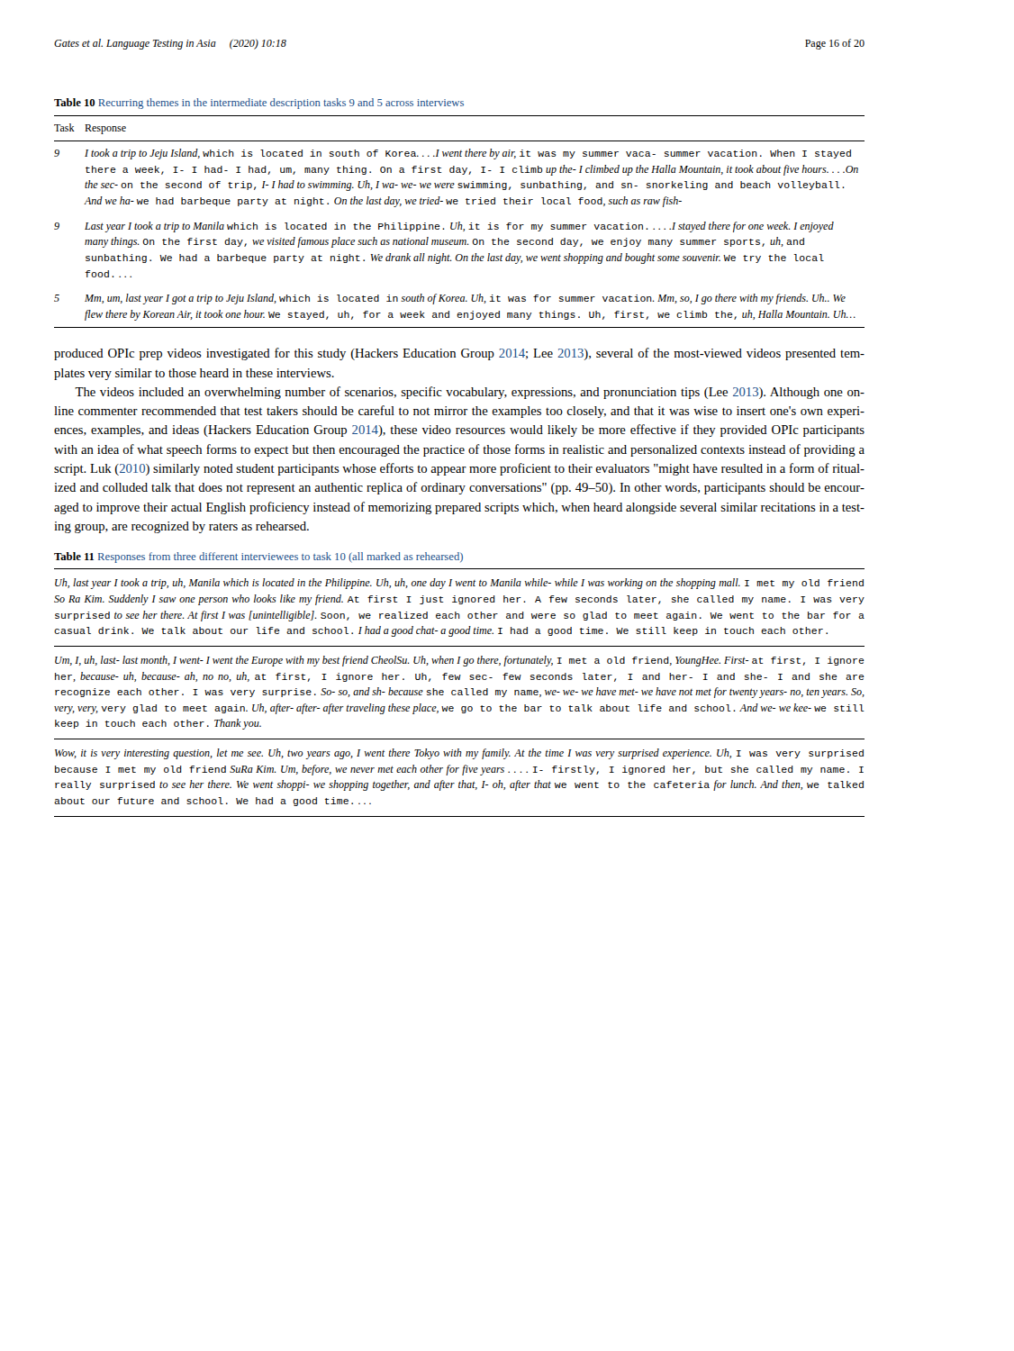Gates et al. Language Testing in Asia (2020) 10:18
Page 16 of 20
Table 10 Recurring themes in the intermediate description tasks 9 and 5 across interviews
| Task | Response |
| --- | --- |
| 9 | I took a trip to Jeju Island, which is located in south of Korea . . . .I went there by air, it was my summer vaca- summer vacation. When I stayed there a week, I- I had- I had, um, many thing. On a first day, I- I climb up the- I climbed up the Halla Mountain, it took about five hours. . . .On the sec- on the second of trip, I- I had to swimming. Uh, I wa- we- we were swimming, sunbathing, and sn- snorkeling and beach volleyball. And we ha- we had barbeque party at night. On the last day, we tried- we tried their local food , such as raw fish- |
| 9 | Last year I took a trip to Manila which is located in the Philippine. Uh, it is for my summer vacation. . . . .I stayed there for one week. I enjoyed many things. On the first day, we visited famous place such as national museum. On the second day, we enjoy many summer sports, uh, and sunbathing. We had a barbeque party at night. We drank all night. On the last day, we went shopping and bought some souvenir. We try the local food. . . . |
| 5 | Mm, um, last year I got a trip to Jeju Island, which is located in south of Korea. Uh, it was for summer vacation . Mm, so, I go there with my friends. Uh.. We flew there by Korean Air, it took one hour. We stayed, uh, for a week and enjoyed many things. Uh, first, we climb the, uh, Halla Mountain. Uh… |
produced OPIc prep videos investigated for this study (Hackers Education Group 2014; Lee 2013), several of the most-viewed videos presented templates very similar to those heard in these interviews.
The videos included an overwhelming number of scenarios, specific vocabulary, expressions, and pronunciation tips (Lee 2013). Although one online commenter recommended that test takers should be careful to not mirror the examples too closely, and that it was wise to insert one's own experiences, examples, and ideas (Hackers Education Group 2014), these video resources would likely be more effective if they provided OPIc participants with an idea of what speech forms to expect but then encouraged the practice of those forms in realistic and personalized contexts instead of providing a script. Luk (2010) similarly noted student participants whose efforts to appear more proficient to their evaluators "might have resulted in a form of ritualized and colluded talk that does not represent an authentic replica of ordinary conversations" (pp. 49–50). In other words, participants should be encouraged to improve their actual English proficiency instead of memorizing prepared scripts which, when heard alongside several similar recitations in a testing group, are recognized by raters as rehearsed.
Table 11 Responses from three different interviewees to task 10 (all marked as rehearsed)
| Uh, last year I took a trip, uh, Manila which is located in the Philippine. Uh, uh, one day I went to Manila while- while I was working on the shopping mall. I met my old friend So Ra Kim. Suddenly I saw one person who looks like my friend. At first I just ignored her. A few seconds later, she called my name. I was very surprised to see her there. At first I was [unintelligible]. Soon, we realized each other and were so glad to meet again. We went to the bar for a casual drink. We talk about our life and school. I had a good chat- a good time. I had a good time. We still keep in touch each other. |
| Um, I, uh, last- last month, I went- I went the Europe with my best friend CheolSu. Uh, when I go there, fortunately, I met a old friend , YoungHee. First- at first, I ignore her , because- uh, because- ah, no no, uh, at first, I ignore her. Uh, few sec- few seconds later, I and her- I and she- I and she are recognize each other. I was very surprise. So- so, and sh- because she called my name , we- we- we have met- we have not met for twenty years- no, ten years. So, very, very, very glad to meet again . Uh, after- after- after traveling these place, we go to the bar to talk about life and school. And we- we kee- we still keep in touch each other. Thank you. |
| Wow, it is very interesting question, let me see. Uh, two years ago, I went there Tokyo with my family. At the time I was very surprised experience. Uh, I was very surprised because I met my old friend SuRa Kim. Um, before, we never met each other for five years . . . . I- firstly, I ignored her, but she called my name. I really surprised to see her there. We went shoppi- we shopping together, and after that, I- oh, after that we went to the cafeteria for lunch. And then, we talked about our future and school. We had a good time. . . . |